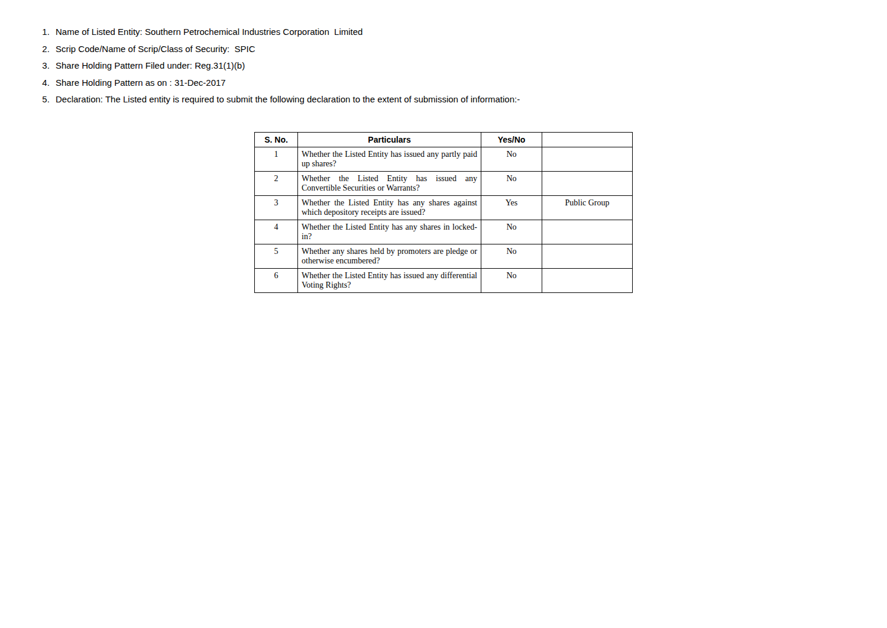Name of Listed Entity: Southern Petrochemical Industries Corporation Limited
Scrip Code/Name of Scrip/Class of Security: SPIC
Share Holding Pattern Filed under: Reg.31(1)(b)
Share Holding Pattern as on : 31-Dec-2017
Declaration: The Listed entity is required to submit the following declaration to the extent of submission of information:-
| S. No. | Particulars | Yes/No | |
| --- | --- | --- | --- |
| 1 | Whether the Listed Entity has issued any partly paid up shares? | No | |
| 2 | Whether the Listed Entity has issued any Convertible Securities or Warrants? | No | |
| 3 | Whether the Listed Entity has any shares against which depository receipts are issued? | Yes | Public Group |
| 4 | Whether the Listed Entity has any shares in locked-in? | No | |
| 5 | Whether any shares held by promoters are pledge or otherwise encumbered? | No | |
| 6 | Whether the Listed Entity has issued any differential Voting Rights? | No | |